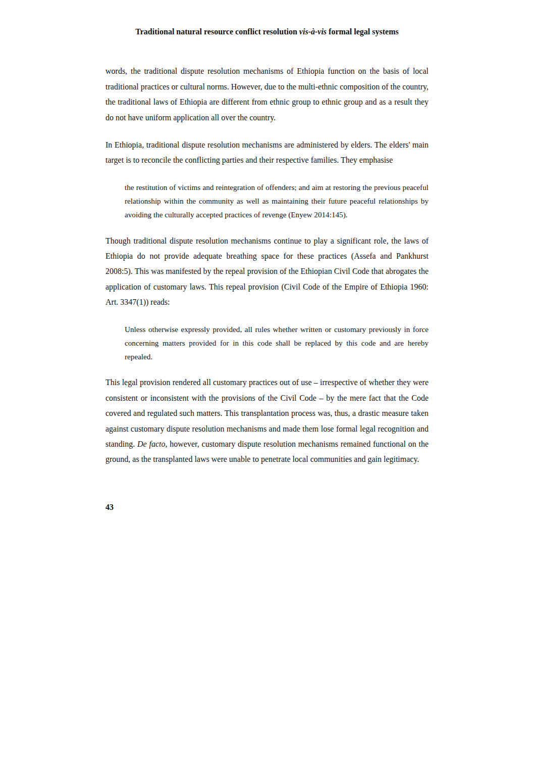Traditional natural resource conflict resolution vis-à-vis formal legal systems
words, the traditional dispute resolution mechanisms of Ethiopia function on the basis of local traditional practices or cultural norms. However, due to the multi-ethnic composition of the country, the traditional laws of Ethiopia are different from ethnic group to ethnic group and as a result they do not have uniform application all over the country.
In Ethiopia, traditional dispute resolution mechanisms are administered by elders. The elders' main target is to reconcile the conflicting parties and their respective families. They emphasise
the restitution of victims and reintegration of offenders; and aim at restoring the previous peaceful relationship within the community as well as maintaining their future peaceful relationships by avoiding the culturally accepted practices of revenge (Enyew 2014:145).
Though traditional dispute resolution mechanisms continue to play a significant role, the laws of Ethiopia do not provide adequate breathing space for these practices (Assefa and Pankhurst 2008:5). This was manifested by the repeal provision of the Ethiopian Civil Code that abrogates the application of customary laws. This repeal provision (Civil Code of the Empire of Ethiopia 1960: Art. 3347(1)) reads:
Unless otherwise expressly provided, all rules whether written or customary previously in force concerning matters provided for in this code shall be replaced by this code and are hereby repealed.
This legal provision rendered all customary practices out of use – irrespective of whether they were consistent or inconsistent with the provisions of the Civil Code – by the mere fact that the Code covered and regulated such matters. This transplantation process was, thus, a drastic measure taken against customary dispute resolution mechanisms and made them lose formal legal recognition and standing. De facto, however, customary dispute resolution mechanisms remained functional on the ground, as the transplanted laws were unable to penetrate local communities and gain legitimacy.
43